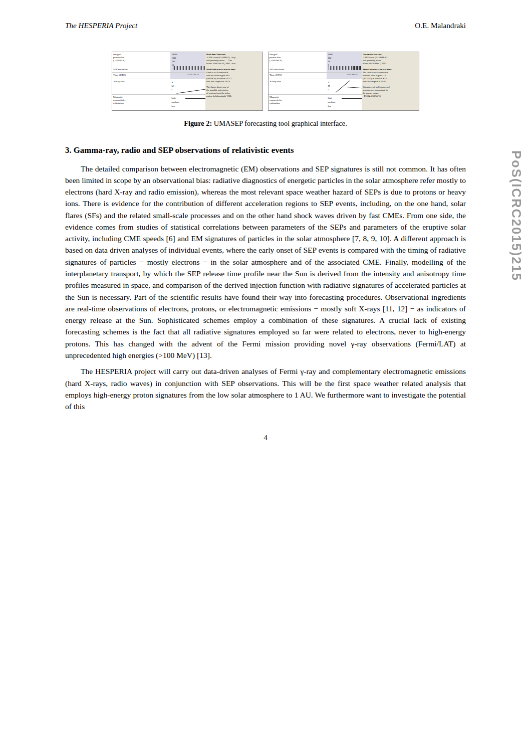The HESPERIA Project O.E. Malandraki
PoS(ICRC2015)215
Integral
proton flux
(> 10 MeV)
SEP threshold:
10000
1000
100
10
now
Time (UTC)
12:00 Oct 26 0:00 Oct 27
X-Ray flux
X
M
C
Magnetic
connectivity
estimation
high
medium
low
Real-time Forecast:
A SEP event (E>10MeV) its p
will probably occur 7 hn
before 2000 Oct 26, 2003. reac
Model inferences in real-time:
Earth is well-connected
with the solar region 484
(N02W38) in which a X1.2
flare has erupted at 18:19.
The figure shows one of
the possible trajectories
of protons from the active
region heliolongitude W38.
Integral
proton flux
(>100 MeV)
SEP threshold:
1000
100
10
1
Time (UTC)
0:00 Mar 07 12:00 Mar 0
X-Ray flux
X
M
C
Magnetic
connectivity
estimation
high
medium
low
Automatic forecast:
A SEP event (E>100MeV)
will probably occur
before 06:20 Mar 7, 2012.
Model inferences in real-time:
The earth is well-connected
with the solar region 114
(N17E27) in which a X5.4
flare has erupted at 00:24.
Signatures of well-connected
protons were recognized in
the energy range:
- P6 (84–200 MeV)
Figure 2: UMASEP forecasting tool graphical interface.
3. Gamma-ray, radio and SEP observations of relativistic events
The detailed comparison between electromagnetic (EM) observations and SEP signatures is still not common. It has often been limited in scope by an observational bias: radiative diagnostics of energetic particles in the solar atmosphere refer mostly to electrons (hard X-ray and radio emission), whereas the most relevant space weather hazard of SEPs is due to protons or heavy ions. There is evidence for the contribution of different acceleration regions to SEP events, including, on the one hand, solar flares (SFs) and the related small-scale processes and on the other hand shock waves driven by fast CMEs. From one side, the evidence comes from studies of statistical correlations between parameters of the SEPs and parameters of the eruptive solar activity, including CME speeds [6] and EM signatures of particles in the solar atmosphere [7, 8, 9, 10]. A different approach is based on data driven analyses of individual events, where the early onset of SEP events is compared with the timing of radiative signatures of particles − mostly electrons − in the solar atmosphere and of the associated CME. Finally, modelling of the interplanetary transport, by which the SEP release time profile near the Sun is derived from the intensity and anisotropy time profiles measured in space, and comparison of the derived injection function with radiative signatures of accelerated particles at the Sun is necessary. Part of the scientific results have found their way into forecasting procedures. Observational ingredients are real-time observations of electrons, protons, or electromagnetic emissions − mostly soft X-rays [11, 12] − as indicators of energy release at the Sun. Sophisticated schemes employ a combination of these signatures. A crucial lack of existing forecasting schemes is the fact that all radiative signatures employed so far were related to electrons, never to high-energy protons. This has changed with the advent of the Fermi mission providing novel γ-ray observations (Fermi/LAT) at unprecedented high energies (>100 MeV) [13].
The HESPERIA project will carry out data-driven analyses of Fermi γ-ray and complementary electromagnetic emissions (hard X-rays, radio waves) in conjunction with SEP observations. This will be the first space weather related analysis that employs high-energy proton signatures from the low solar atmosphere to 1 AU. We furthermore want to investigate the potential of this
4